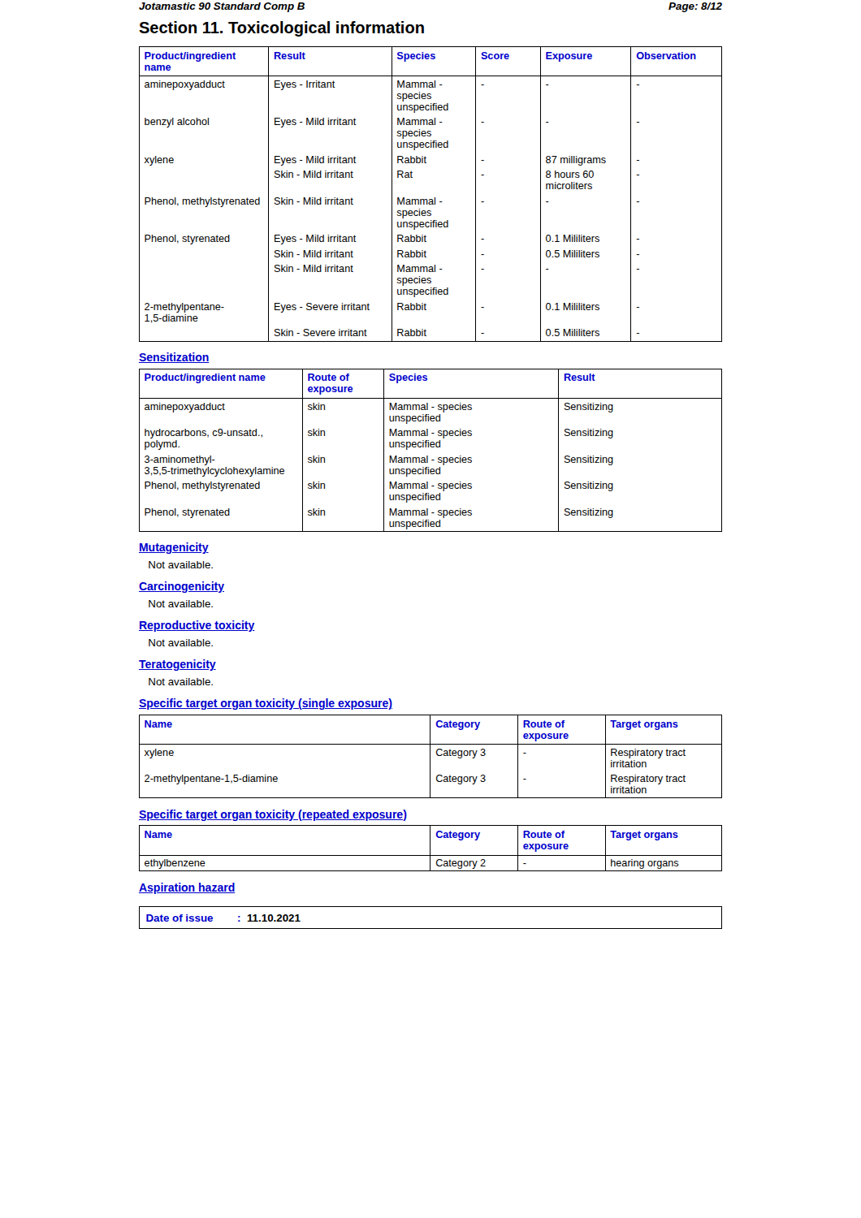Jotamastic 90 Standard Comp B
Page: 8/12
Section 11. Toxicological information
| Product/ingredient name | Result | Species | Score | Exposure | Observation |
| --- | --- | --- | --- | --- | --- |
| aminepoxyadduct | Eyes - Irritant | Mammal - species unspecified | - | - | - |
| benzyl alcohol | Eyes - Mild irritant | Mammal - species unspecified | - | - | - |
| xylene | Eyes - Mild irritant | Rabbit | - | 87 milligrams | - |
| | Skin - Mild irritant | Rat | - | 8 hours 60 microliters | - |
| Phenol, methylstyrenated | Skin - Mild irritant | Mammal - species unspecified | - | - | - |
| Phenol, styrenated | Eyes - Mild irritant | Rabbit | - | 0.1 Mililiters | - |
| | Skin - Mild irritant | Rabbit | - | 0.5 Mililiters | - |
| | Skin - Mild irritant | Mammal - species unspecified | - | - | - |
| 2-methylpentane- 1,5-diamine | Eyes - Severe irritant | Rabbit | - | 0.1 Mililiters | - |
| | Skin - Severe irritant | Rabbit | - | 0.5 Mililiters | - |
Sensitization
| Product/ingredient name | Route of exposure | Species | Result |
| --- | --- | --- | --- |
| aminepoxyadduct | skin | Mammal - species unspecified | Sensitizing |
| hydrocarbons, c9-unsatd., polymd. | skin | Mammal - species unspecified | Sensitizing |
| 3-aminomethyl- 3,5,5-trimethylcyclohexylamine | skin | Mammal - species unspecified | Sensitizing |
| Phenol, methylstyrenated | skin | Mammal - species unspecified | Sensitizing |
| Phenol, styrenated | skin | Mammal - species unspecified | Sensitizing |
Mutagenicity
Not available.
Carcinogenicity
Not available.
Reproductive toxicity
Not available.
Teratogenicity
Not available.
Specific target organ toxicity (single exposure)
| Name | Category | Route of exposure | Target organs |
| --- | --- | --- | --- |
| xylene | Category 3 | - | Respiratory tract irritation |
| 2-methylpentane-1,5-diamine | Category 3 | - | Respiratory tract irritation |
Specific target organ toxicity (repeated exposure)
| Name | Category | Route of exposure | Target organs |
| --- | --- | --- | --- |
| ethylbenzene | Category 2 | - | hearing organs |
Aspiration hazard
Date of issue : 11.10.2021